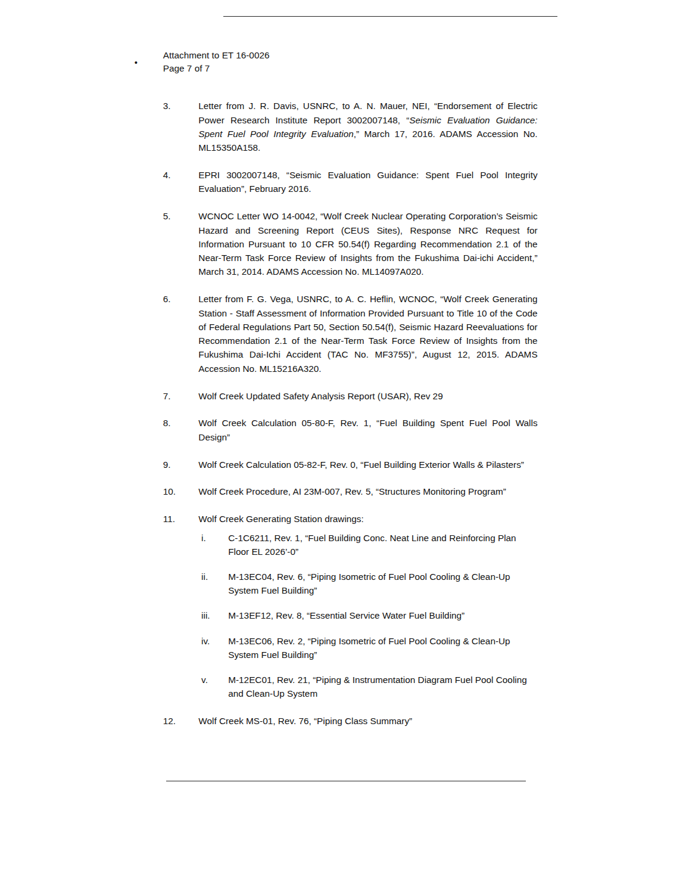•
Attachment to ET 16-0026
Page 7 of 7
3. Letter from J. R. Davis, USNRC, to A. N. Mauer, NEI, “Endorsement of Electric Power Research Institute Report 3002007148, “Seismic Evaluation Guidance: Spent Fuel Pool Integrity Evaluation,” March 17, 2016. ADAMS Accession No. ML15350A158.
4. EPRI 3002007148, “Seismic Evaluation Guidance: Spent Fuel Pool Integrity Evaluation”, February 2016.
5. WCNOC Letter WO 14-0042, “Wolf Creek Nuclear Operating Corporation’s Seismic Hazard and Screening Report (CEUS Sites), Response NRC Request for Information Pursuant to 10 CFR 50.54(f) Regarding Recommendation 2.1 of the Near-Term Task Force Review of Insights from the Fukushima Dai-ichi Accident,” March 31, 2014. ADAMS Accession No. ML14097A020.
6. Letter from F. G. Vega, USNRC, to A. C. Heflin, WCNOC, “Wolf Creek Generating Station - Staff Assessment of Information Provided Pursuant to Title 10 of the Code of Federal Regulations Part 50, Section 50.54(f), Seismic Hazard Reevaluations for Recommendation 2.1 of the Near-Term Task Force Review of Insights from the Fukushima Dai-Ichi Accident (TAC No. MF3755)”, August 12, 2015. ADAMS Accession No. ML15216A320.
7. Wolf Creek Updated Safety Analysis Report (USAR), Rev 29
8. Wolf Creek Calculation 05-80-F, Rev. 1, “Fuel Building Spent Fuel Pool Walls Design”
9. Wolf Creek Calculation 05-82-F, Rev. 0, “Fuel Building Exterior Walls & Pilasters”
10. Wolf Creek Procedure, AI 23M-007, Rev. 5, “Structures Monitoring Program”
11. Wolf Creek Generating Station drawings:
i. C-1C6211, Rev. 1, “Fuel Building Conc. Neat Line and Reinforcing Plan Floor EL 2026’-0”
ii. M-13EC04, Rev. 6, “Piping Isometric of Fuel Pool Cooling & Clean-Up System Fuel Building”
iii. M-13EF12, Rev. 8, “Essential Service Water Fuel Building”
iv. M-13EC06, Rev. 2, “Piping Isometric of Fuel Pool Cooling & Clean-Up System Fuel Building”
v. M-12EC01, Rev. 21, “Piping & Instrumentation Diagram Fuel Pool Cooling and Clean-Up System
12. Wolf Creek MS-01, Rev. 76, “Piping Class Summary”